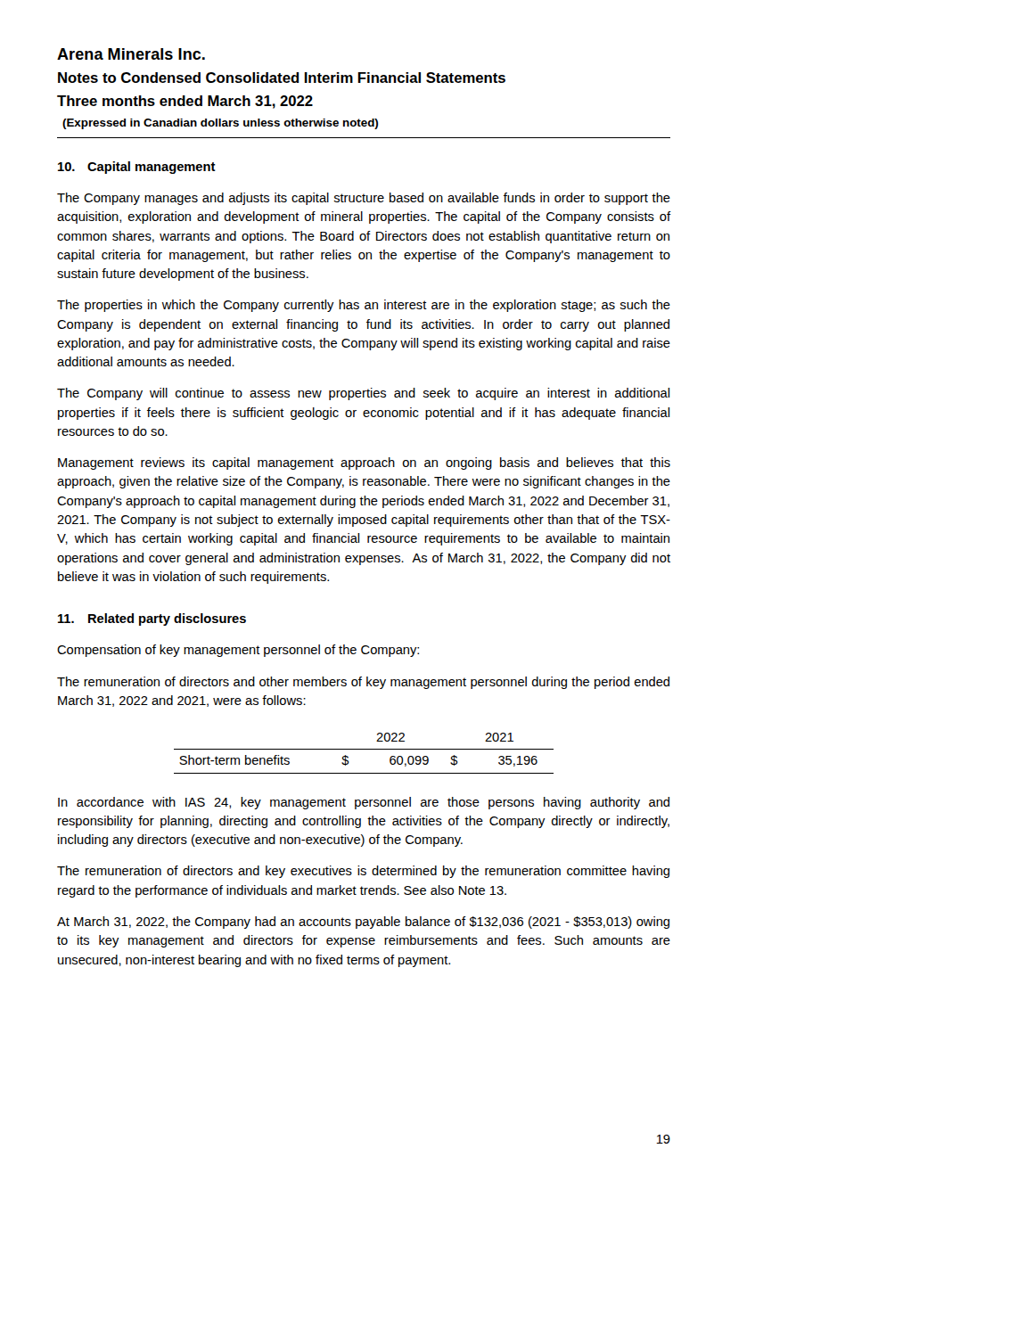Arena Minerals Inc.
Notes to Condensed Consolidated Interim Financial Statements
Three months ended March 31, 2022
(Expressed in Canadian dollars unless otherwise noted)
10. Capital management
The Company manages and adjusts its capital structure based on available funds in order to support the acquisition, exploration and development of mineral properties. The capital of the Company consists of common shares, warrants and options. The Board of Directors does not establish quantitative return on capital criteria for management, but rather relies on the expertise of the Company's management to sustain future development of the business.
The properties in which the Company currently has an interest are in the exploration stage; as such the Company is dependent on external financing to fund its activities. In order to carry out planned exploration, and pay for administrative costs, the Company will spend its existing working capital and raise additional amounts as needed.
The Company will continue to assess new properties and seek to acquire an interest in additional properties if it feels there is sufficient geologic or economic potential and if it has adequate financial resources to do so.
Management reviews its capital management approach on an ongoing basis and believes that this approach, given the relative size of the Company, is reasonable. There were no significant changes in the Company's approach to capital management during the periods ended March 31, 2022 and December 31, 2021. The Company is not subject to externally imposed capital requirements other than that of the TSX-V, which has certain working capital and financial resource requirements to be available to maintain operations and cover general and administration expenses. As of March 31, 2022, the Company did not believe it was in violation of such requirements.
11. Related party disclosures
Compensation of key management personnel of the Company:
The remuneration of directors and other members of key management personnel during the period ended March 31, 2022 and 2021, were as follows:
| | 2022 | 2021 |
| --- | --- | --- |
| Short-term benefits | $ | 60,099 | $ | 35,196 |
In accordance with IAS 24, key management personnel are those persons having authority and responsibility for planning, directing and controlling the activities of the Company directly or indirectly, including any directors (executive and non-executive) of the Company.
The remuneration of directors and key executives is determined by the remuneration committee having regard to the performance of individuals and market trends. See also Note 13.
At March 31, 2022, the Company had an accounts payable balance of $132,036 (2021 - $353,013) owing to its key management and directors for expense reimbursements and fees. Such amounts are unsecured, non-interest bearing and with no fixed terms of payment.
19